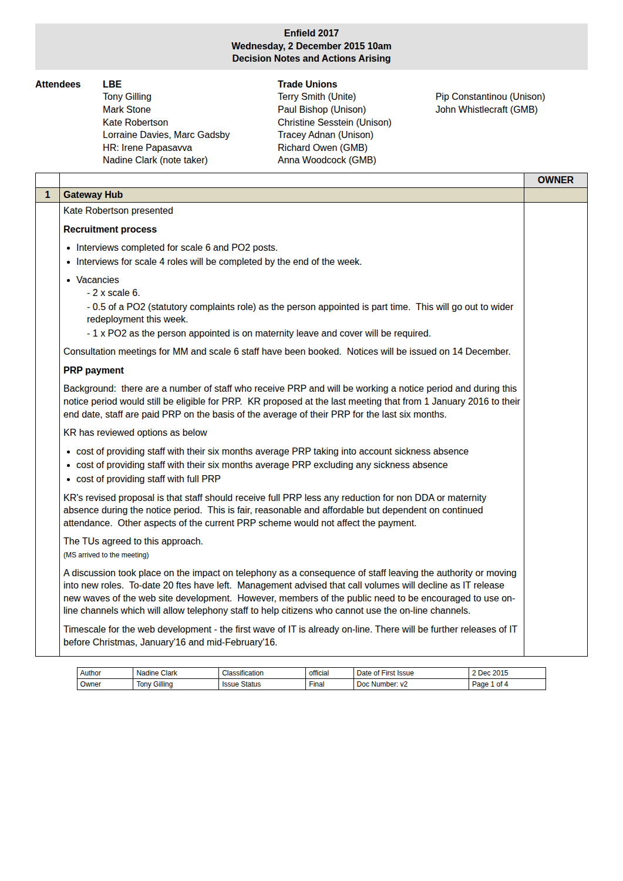Enfield 2017
Wednesday, 2 December 2015 10am
Decision Notes and Actions Arising
| Attendees | LBE | Trade Unions |
| | Tony Gilling | Terry Smith (Unite) | Pip Constantinou (Unison) |
| | Mark Stone | Paul Bishop (Unison) | John Whistlecraft (GMB) |
| | Kate Robertson | Christine Sesstein (Unison) | |
| | Lorraine Davies, Marc Gadsby | Tracey Adnan (Unison) | |
| | HR: Irene Papasavva | Richard Owen (GMB) | |
| | Nadine Clark (note taker) | Anna Woodcock (GMB) | |
| | | OWNER |
| 1 | Gateway Hub | |
| | Kate Robertson presented Recruitment process Interviews completed for scale 6 and PO2 posts. Interviews for scale 4 roles will be completed by the end of the week. Vacancies 2 x scale 6. 0.5 of a PO2 (statutory complaints role) as the person appointed is part time. This will go out to wider redeployment this week. 1 x PO2 as the person appointed is on maternity leave and cover will be required. Consultation meetings for MM and scale 6 staff have been booked. Notices will be issued on 14 December. PRP payment Background: there are a number of staff who receive PRP and will be working a notice period and during this notice period would still be eligible for PRP. KR proposed at the last meeting that from 1 January 2016 to their end date, staff are paid PRP on the basis of the average of their PRP for the last six months. KR has reviewed options as below cost of providing staff with their six months average PRP taking into account sickness absence cost of providing staff with their six months average PRP excluding any sickness absence cost of providing staff with full PRP KR's revised proposal is that staff should receive full PRP less any reduction for non DDA or maternity absence during the notice period. This is fair, reasonable and affordable but dependent on continued attendance. Other aspects of the current PRP scheme would not affect the payment. The TUs agreed to this approach. (MS arrived to the meeting) A discussion took place on the impact on telephony as a consequence of staff leaving the authority or moving into new roles. To-date 20 ftes have left. Management advised that call volumes will decline as IT release new waves of the web site development. However, members of the public need to be encouraged to use on-line channels which will allow telephony staff to help citizens who cannot use the on-line channels. Timescale for the web development - the first wave of IT is already on-line. There will be further releases of IT before Christmas, January'16 and mid-February'16. | |
| Author | Nadine Clark | Classification | official | Date of First Issue | 2 Dec 2015 |
| Owner | Tony Gilling | Issue Status | Final | Doc Number: v2 | Page 1 of 4 |